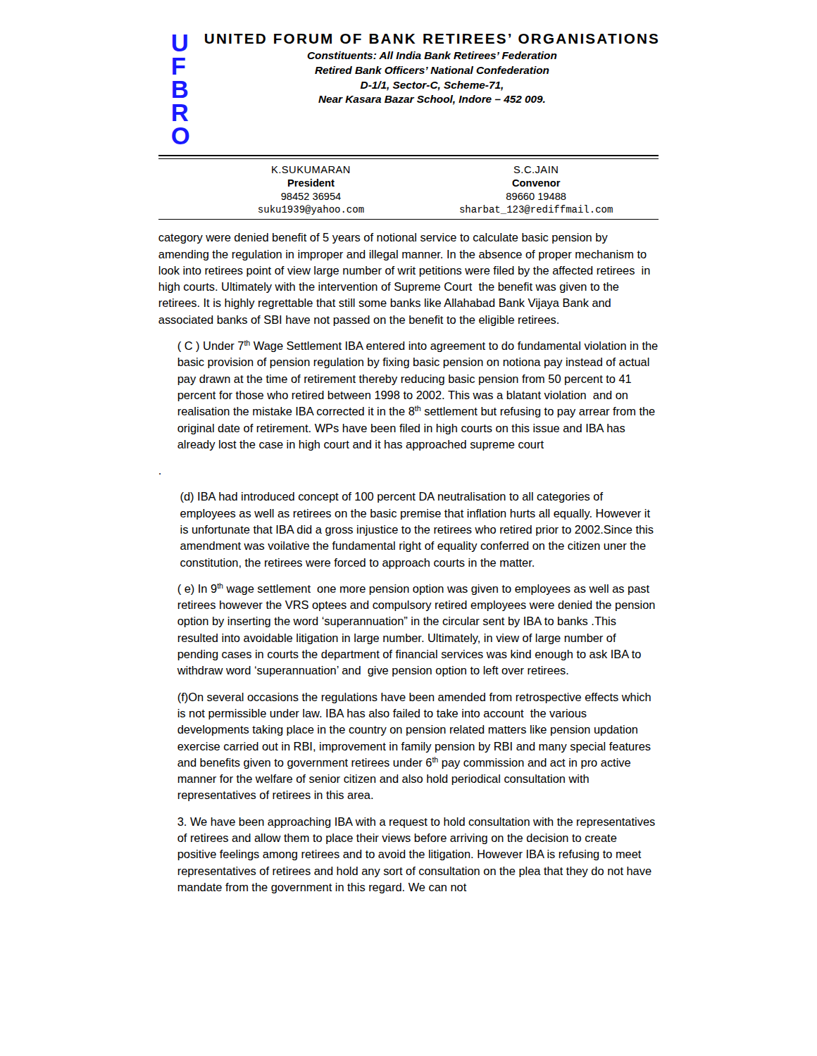U
F
B
R
O
UNITED FORUM OF BANK RETIREES’ ORGANISATIONS
Constituents: All India Bank Retirees’ Federation
Retired Bank Officers’ National Confederation
D-1/1, Sector-C, Scheme-71,
Near Kasara Bazar School, Indore – 452 009.
K.SUKUMARAN
President
98452 36954
suku1939@yahoo.com
S.C.JAIN
Convenor
89660 19488
sharbat_123@rediffmail.com
category were denied benefit of 5 years of notional service to calculate basic pension by amending the regulation in improper and illegal manner. In the absence of proper mechanism to look into retirees point of view large number of writ petitions were filed by the affected retirees in high courts. Ultimately with the intervention of Supreme Court the benefit was given to the retirees. It is highly regrettable that still some banks like Allahabad Bank Vijaya Bank and associated banks of SBI have not passed on the benefit to the eligible retirees.
( C ) Under 7th Wage Settlement IBA entered into agreement to do fundamental violation in the basic provision of pension regulation by fixing basic pension on notiona pay instead of actual pay drawn at the time of retirement thereby reducing basic pension from 50 percent to 41 percent for those who retired between 1998 to 2002. This was a blatant violation and on realisation the mistake IBA corrected it in the 8th settlement but refusing to pay arrear from the original date of retirement. WPs have been filed in high courts on this issue and IBA has already lost the case in high court and it has approached supreme court
.
(d) IBA had introduced concept of 100 percent DA neutralisation to all categories of employees as well as retirees on the basic premise that inflation hurts all equally. However it is unfortunate that IBA did a gross injustice to the retirees who retired prior to 2002.Since this amendment was voilative the fundamental right of equality conferred on the citizen uner the constitution, the retirees were forced to approach courts in the matter.
( e) In 9th wage settlement one more pension option was given to employees as well as past retirees however the VRS optees and compulsory retired employees were denied the pension option by inserting the word ‘superannuation” in the circular sent by IBA to banks .This resulted into avoidable litigation in large number. Ultimately, in view of large number of pending cases in courts the department of financial services was kind enough to ask IBA to withdraw word ‘superannuation’ and give pension option to left over retirees.
(f)On several occasions the regulations have been amended from retrospective effects which is not permissible under law. IBA has also failed to take into account the various developments taking place in the country on pension related matters like pension updation exercise carried out in RBI, improvement in family pension by RBI and many special features and benefits given to government retirees under 6th pay commission and act in pro active manner for the welfare of senior citizen and also hold periodical consultation with representatives of retirees in this area.
3. We have been approaching IBA with a request to hold consultation with the representatives of retirees and allow them to place their views before arriving on the decision to create positive feelings among retirees and to avoid the litigation. However IBA is refusing to meet representatives of retirees and hold any sort of consultation on the plea that they do not have mandate from the government in this regard. We can not